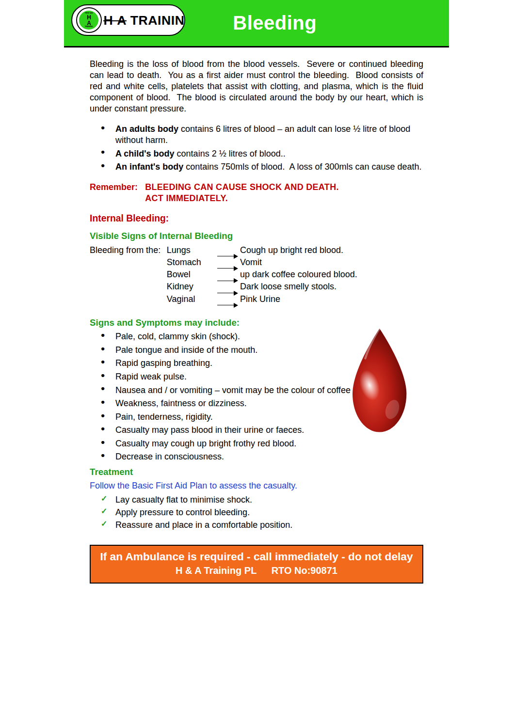FIRST AID H
A TRAINING
H A TRAINING
Bleeding
Bleeding is the loss of blood from the blood vessels. Severe or continued bleeding can lead to death. You as a first aider must control the bleeding. Blood consists of red and white cells, platelets that assist with clotting, and plasma, which is the fluid component of blood. The blood is circulated around the body by our heart, which is under constant pressure.
An adults body contains 6 litres of blood – an adult can lose ½ litre of blood without harm.
A child's body contains 2 ½ litres of blood..
An infant's body contains 750mls of blood. A loss of 300mls can cause death.
Remember:
BLEEDING CAN CAUSE SHOCK AND DEATH.
ACT IMMEDIATELY.
Internal Bleeding:
Visible Signs of Internal Bleeding
Bleeding from the:
Lungs
Cough up bright red blood.
Stomach
Vomit
Bowel
up dark coffee coloured blood.
Kidney
Dark loose smelly stools.
Vaginal
Pink Urine
Signs and Symptoms may include:
Pale, cold, clammy skin (shock).
Pale tongue and inside of the mouth.
Rapid gasping breathing.
Rapid weak pulse.
Nausea and / or vomiting – vomit may be the colour of coffee grounds.
Weakness, faintness or dizziness.
Pain, tenderness, rigidity.
Casualty may pass blood in their urine or faeces.
Casualty may cough up bright frothy red blood.
Decrease in consciousness.
Treatment
Follow the Basic First Aid Plan to assess the casualty.
Lay casualty flat to minimise shock.
Apply pressure to control bleeding.
Reassure and place in a comfortable position.
If an Ambulance is required - call immediately - do not delay
H & A Training PL RTO No:90871